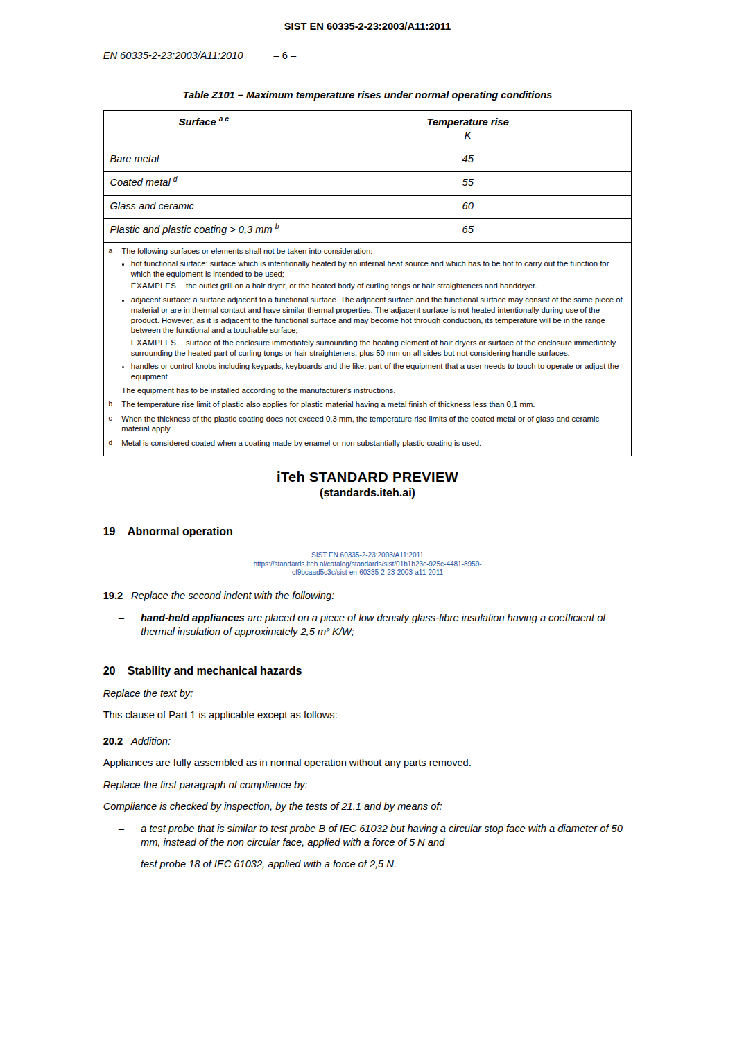SIST EN 60335-2-23:2003/A11:2011
EN 60335-2-23:2003/A11:2010 – 6 –
Table Z101 – Maximum temperature rises under normal operating conditions
| Surface a c | Temperature rise K |
| --- | --- |
| Bare metal | 45 |
| Coated metal d | 55 |
| Glass and ceramic | 60 |
| Plastic and plastic coating > 0,3 mm b | 65 |
| a The following surfaces or elements shall not be taken into consideration: hot functional surface: surface which is intentionally heated by an internal heat source and which has to be hot to carry out the function for which the equipment is intended to be used; EXAMPLES the outlet grill on a hair dryer, or the heated body of curling tongs or hair straighteners and handdryer. adjacent surface: a surface adjacent to a functional surface. The adjacent surface and the functional surface may consist of the same piece of material or are in thermal contact and have similar thermal properties. The adjacent surface is not heated intentionally during use of the product. However, as it is adjacent to the functional surface and may become hot through conduction, its temperature will be in the range between the functional and a touchable surface; EXAMPLES surface of the enclosure immediately surrounding the heating element of hair dryers or surface of the enclosure immediately surrounding the heated part of curling tongs or hair straighteners, plus 50 mm on all sides but not considering handle surfaces. handles or control knobs including keypads, keyboards and the like: part of the equipment that a user needs to touch to operate or adjust the equipment The equipment has to be installed according to the manufacturer's instructions. b The temperature rise limit of plastic also applies for plastic material having a metal finish of thickness less than 0,1 mm. c When the thickness of the plastic coating does not exceed 0,3 mm, the temperature rise limits of the coated metal or of glass and ceramic material apply. d Metal is considered coated when a coating made by enamel or non substantially plastic coating is used. |
iTeh STANDARD PREVIEW
(standards.iteh.ai)
19 Abnormal operation
SIST EN 60335-2-23:2003/A11:2011
https://standards.iteh.ai/catalog/standards/sist/01b1b23c-925c-4481-8959-
cf9bcaad5c3c/sist-en-60335-2-23-2003-a11-2011
19.2 Replace the second indent with the following:
–
hand-held appliances are placed on a piece of low density glass-fibre insulation having a coefficient of thermal insulation of approximately 2,5 m² K/W;
20 Stability and mechanical hazards
Replace the text by:
This clause of Part 1 is applicable except as follows:
20.2 Addition:
Appliances are fully assembled as in normal operation without any parts removed.
Replace the first paragraph of compliance by:
Compliance is checked by inspection, by the tests of 21.1 and by means of:
–
a test probe that is similar to test probe B of IEC 61032 but having a circular stop face with a diameter of 50 mm, instead of the non circular face, applied with a force of 5 N and
–
test probe 18 of IEC 61032, applied with a force of 2,5 N.